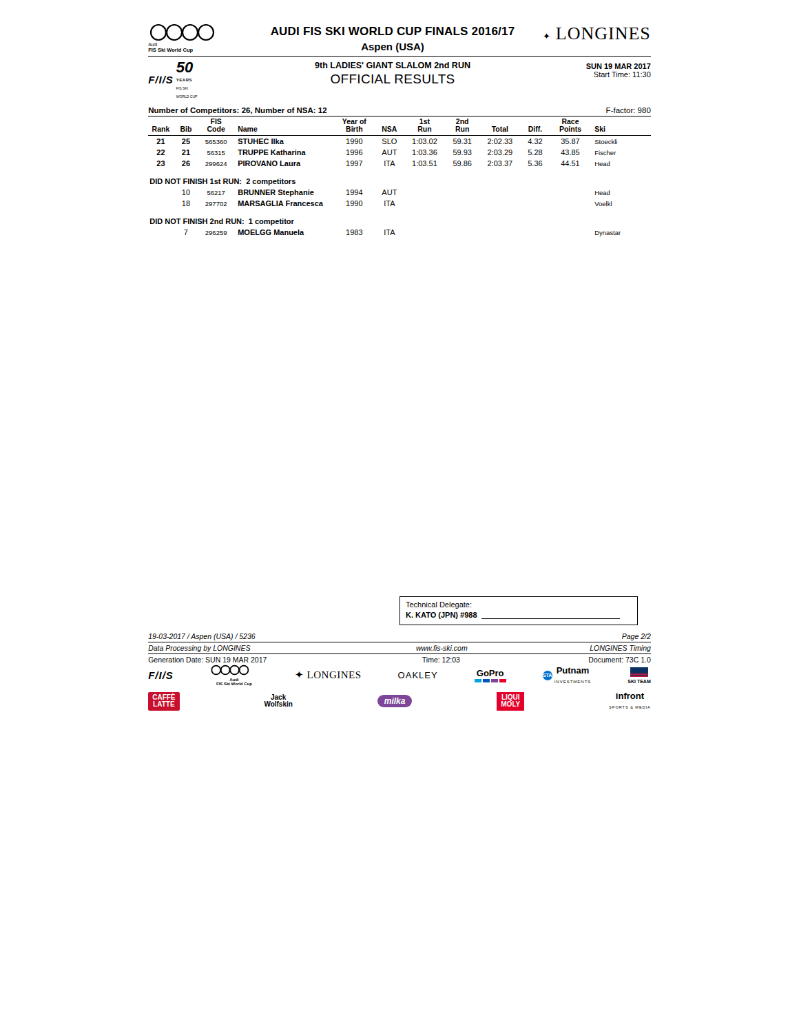Audi
FIS Ski World Cup
AUDI FIS SKI WORLD CUP FINALS 2016/17
Aspen (USA)
✦ LONGINES
F/I/S 50
YEARS
FIS SKI
WORLD CUP
9th LADIES' GIANT SLALOM 2nd RUN
OFFICIAL RESULTS
SUN 19 MAR 2017
Start Time: 11:30
Number of Competitors: 26, Number of NSA: 12 F-factor: 980
| Rank | Bib | FIS Code | Name | Year of Birth | NSA | 1st Run | 2nd Run | Total | Diff. | Race Points | Ski |
| --- | --- | --- | --- | --- | --- | --- | --- | --- | --- | --- | --- |
| 21 | 25 | 565360 | STUHEC Ilka | 1990 | SLO | 1:03.02 | 59.31 | 2:02.33 | 4.32 | 35.87 | Stoeckli |
| 22 | 21 | 56315 | TRUPPE Katharina | 1996 | AUT | 1:03.36 | 59.93 | 2:03.29 | 5.28 | 43.85 | Fischer |
| 23 | 26 | 299624 | PIROVANO Laura | 1997 | ITA | 1:03.51 | 59.86 | 2:03.37 | 5.36 | 44.51 | Head |
| DID NOT FINISH 1st RUN: 2 competitors |
| | 10 | 56217 | BRUNNER Stephanie | 1994 | AUT | | | | | | Head |
| | 18 | 297702 | MARSAGLIA Francesca | 1990 | ITA | | | | | | Voelkl |
| DID NOT FINISH 2nd RUN: 1 competitor |
| | 7 | 296259 | MOELGG Manuela | 1983 | ITA | | | | | | Dynastar |
Technical Delegate:
K. KATO (JPN) #988
19-03-2017 / Aspen (USA) / 5236 Page 2/2
Data Processing by LONGINES www.fis-ski.com LONGINES Timing
Generation Date: SUN 19 MAR 2017 Time: 12:03 Document: 73C 1.0
F/I/S
Audi
FIS Ski World Cup
✦ LONGINES
OAKLEY
GoPro
STA Putnam
INVESTMENTS
SKI TEAM
CAFFÈ
LATTE
Jack
Wolfskin
milka
LIQUI
MOLY
infront
SPORTS & MEDIA